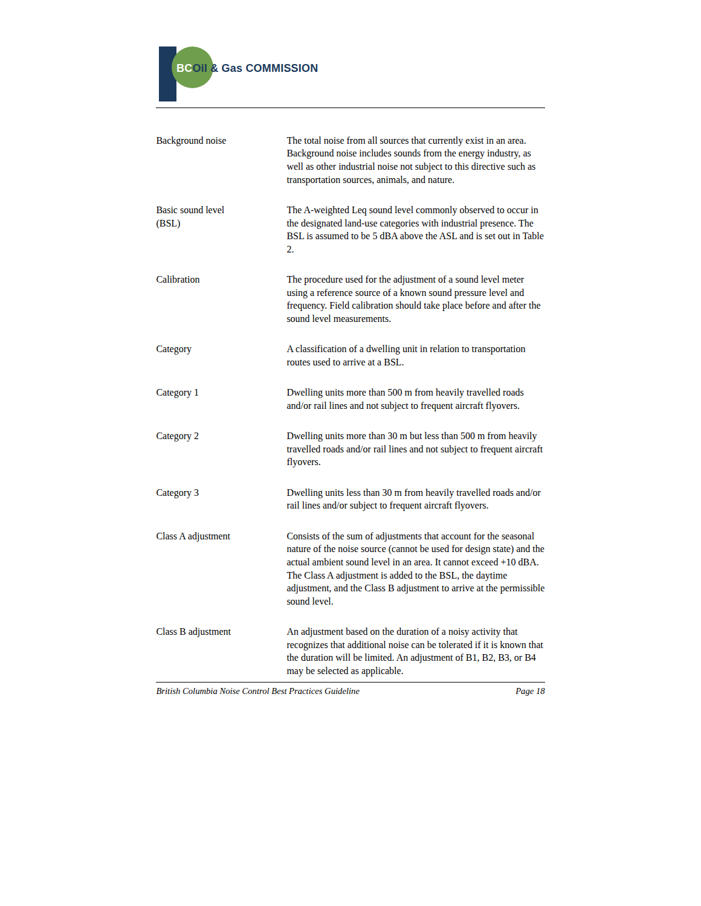BC Oil & Gas COMMISSION
| Background noise | The total noise from all sources that currently exist in an area. Background noise includes sounds from the energy industry, as well as other industrial noise not subject to this directive such as transportation sources, animals, and nature. |
| Basic sound level (BSL) | The A-weighted Leq sound level commonly observed to occur in the designated land-use categories with industrial presence. The BSL is assumed to be 5 dBA above the ASL and is set out in Table 2. |
| Calibration | The procedure used for the adjustment of a sound level meter using a reference source of a known sound pressure level and frequency. Field calibration should take place before and after the sound level measurements. |
| Category | A classification of a dwelling unit in relation to transportation routes used to arrive at a BSL. |
| Category 1 | Dwelling units more than 500 m from heavily travelled roads and/or rail lines and not subject to frequent aircraft flyovers. |
| Category 2 | Dwelling units more than 30 m but less than 500 m from heavily travelled roads and/or rail lines and not subject to frequent aircraft flyovers. |
| Category 3 | Dwelling units less than 30 m from heavily travelled roads and/or rail lines and/or subject to frequent aircraft flyovers. |
| Class A adjustment | Consists of the sum of adjustments that account for the seasonal nature of the noise source (cannot be used for design state) and the actual ambient sound level in an area. It cannot exceed +10 dBA. The Class A adjustment is added to the BSL, the daytime adjustment, and the Class B adjustment to arrive at the permissible sound level. |
| Class B adjustment | An adjustment based on the duration of a noisy activity that recognizes that additional noise can be tolerated if it is known that the duration will be limited. An adjustment of B1, B2, B3, or B4 may be selected as applicable. |
British Columbia Noise Control Best Practices Guideline Page 18